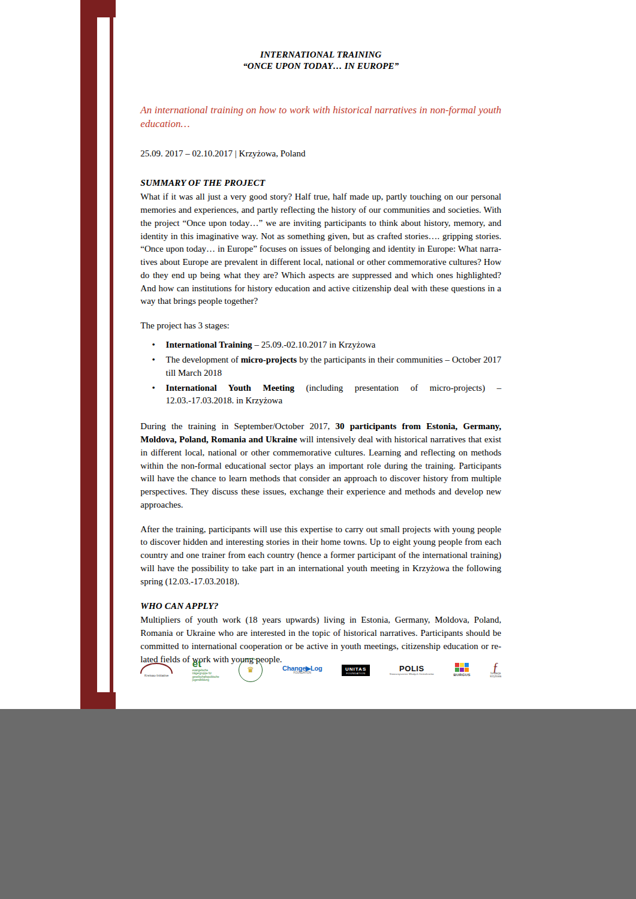INTERNATIONAL TRAINING “ONCE UPON TODAY… IN EUROPE”
An international training on how to work with historical narratives in non-formal youth education…
25.09. 2017 – 02.10.2017 | Krzyżowa, Poland
Summary of the project
What if it was all just a very good story? Half true, half made up, partly touching on our personal memories and experiences, and partly reflecting the history of our communities and societies. With the project “Once upon today…” we are inviting participants to think about history, memory, and identity in this imaginative way. Not as something given, but as crafted stories…. gripping stories. “Once upon today… in Europe” focuses on issues of belonging and identity in Europe: What narratives about Europe are prevalent in different local, national or other commemorative cultures? How do they end up being what they are? Which aspects are suppressed and which ones highlighted? And how can institutions for history education and active citizenship deal with these questions in a way that brings people together?
The project has 3 stages:
International Training – 25.09.-02.10.2017 in Krzyżowa
The development of micro-projects by the participants in their communities – October 2017 till March 2018
International Youth Meeting (including presentation of micro-projects) – 12.03.-17.03.2018. in Krzyżowa
During the training in September/October 2017, 30 participants from Estonia, Germany, Moldova, Poland, Romania and Ukraine will intensively deal with historical narratives that exist in different local, national or other commemorative cultures. Learning and reflecting on methods within the non-formal educational sector plays an important role during the training. Participants will have the chance to learn methods that consider an approach to discover history from multiple perspectives. They discuss these issues, exchange their experience and methods and develop new approaches.
After the training, participants will use this expertise to carry out small projects with young people to discover hidden and interesting stories in their home towns. Up to eight young people from each country and one trainer from each country (hence a former participant of the international training) will have the possibility to take part in an international youth meeting in Krzyżowa the following spring (12.03.-17.03.2018).
Who can apply?
Multipliers of youth work (18 years upwards) living in Estonia, Germany, Moldova, Poland, Romania or Ukraine who are interested in the topic of historical narratives. Participants should be committed to international cooperation or be active in youth meetings, citizenship education or related fields of work with young people.
Kreisau-Initiative
et
evangelische
trägergruppe für
gesellschaftspolitische
jugendbildung
♛
Change▶Log
FOUNDATION
UNITASFOUNDATION
POLIS
Stowarzyszenie Młodych Demokratów
BURGUS
ƒ
fundacja
krzyżowa